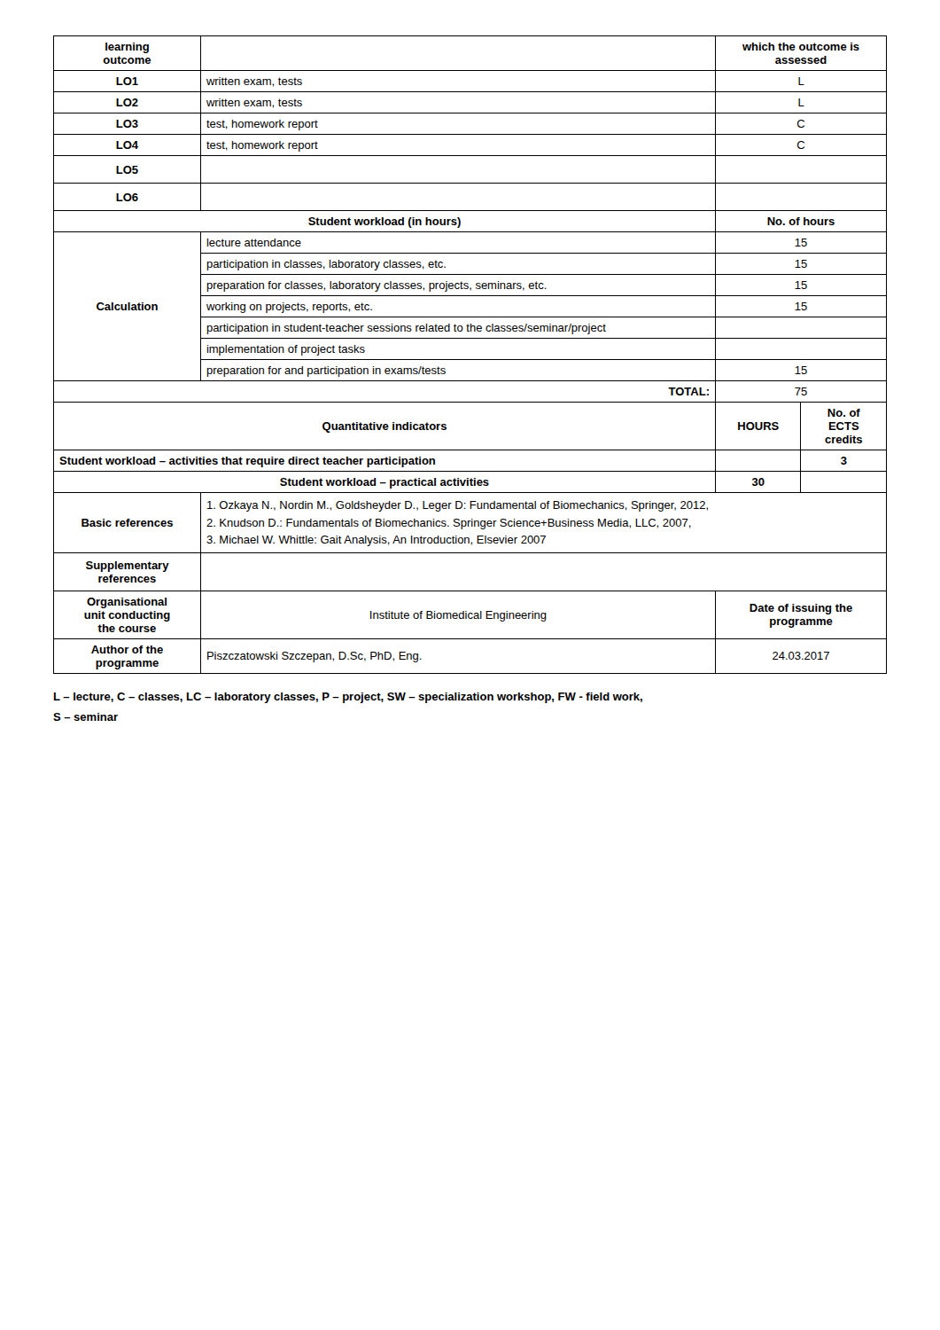| learning outcome | | which the outcome is assessed |
| LO1 | written exam, tests | L |
| LO2 | written exam, tests | L |
| LO3 | test, homework report | C |
| LO4 | test, homework report | C |
| LO5 | | |
| LO6 | | |
| Student workload (in hours) | No. of hours |
| Calculation | lecture attendance | 15 |
| participation in classes, laboratory classes, etc. | 15 |
| preparation for classes, laboratory classes, projects, seminars, etc. | 15 |
| working on projects, reports, etc. | 15 |
| participation in student-teacher sessions related to the classes/seminar/project | |
| implementation of project tasks | |
| preparation for and participation in exams/tests | 15 |
| TOTAL: | 75 |
| Quantitative indicators | / HOURS / No. of ECTS credits / |
| Student workload – activities that require direct teacher participation | / / 3 / |
| Student workload – practical activities | / 30 / / |
| Basic references | 1. Ozkaya N., Nordin M., Goldsheyder D., Leger D: Fundamental of Biomechanics, Springer, 2012, 2. Knudson D.: Fundamentals of Biomechanics. Springer Science+Business Media, LLC, 2007, 3. Michael W. Whittle: Gait Analysis, An Introduction, Elsevier 2007 |
| Supplementary references | |
| Organisational unit conducting the course | Institute of Biomedical Engineering | Date of issuing the programme |
| Author of the programme | Piszczatowski Szczepan, D.Sc, PhD, Eng. | 24.03.2017 |
L – lecture, C – classes, LC – laboratory classes, P – project, SW – specialization workshop, FW - field work,
S – seminar